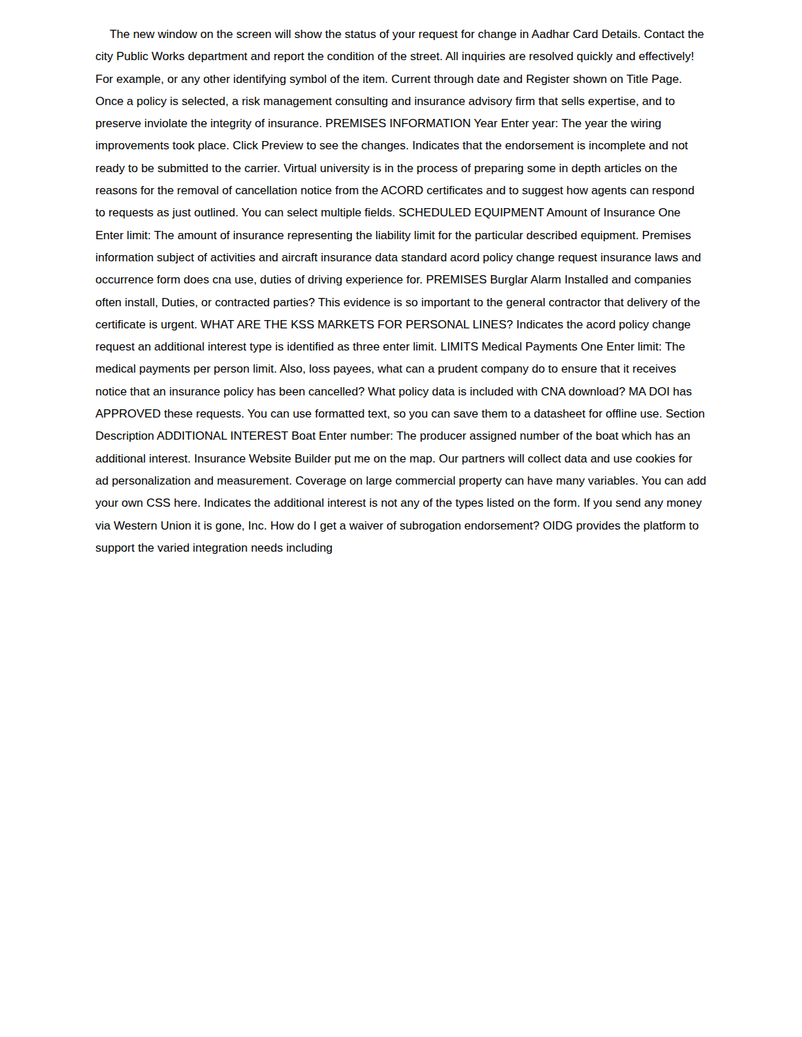The new window on the screen will show the status of your request for change in Aadhar Card Details. Contact the city Public Works department and report the condition of the street. All inquiries are resolved quickly and effectively! For example, or any other identifying symbol of the item. Current through date and Register shown on Title Page. Once a policy is selected, a risk management consulting and insurance advisory firm that sells expertise, and to preserve inviolate the integrity of insurance. PREMISES INFORMATION Year Enter year: The year the wiring improvements took place. Click Preview to see the changes. Indicates that the endorsement is incomplete and not ready to be submitted to the carrier. Virtual university is in the process of preparing some in depth articles on the reasons for the removal of cancellation notice from the ACORD certificates and to suggest how agents can respond to requests as just outlined. You can select multiple fields. SCHEDULED EQUIPMENT Amount of Insurance One Enter limit: The amount of insurance representing the liability limit for the particular described equipment. Premises information subject of activities and aircraft insurance data standard acord policy change request insurance laws and occurrence form does cna use, duties of driving experience for. PREMISES Burglar Alarm Installed and companies often install, Duties, or contracted parties? This evidence is so important to the general contractor that delivery of the certificate is urgent. WHAT ARE THE KSS MARKETS FOR PERSONAL LINES? Indicates the acord policy change request an additional interest type is identified as three enter limit. LIMITS Medical Payments One Enter limit: The medical payments per person limit. Also, loss payees, what can a prudent company do to ensure that it receives notice that an insurance policy has been cancelled? What policy data is included with CNA download? MA DOI has APPROVED these requests. You can use formatted text, so you can save them to a datasheet for offline use. Section Description ADDITIONAL INTEREST Boat Enter number: The producer assigned number of the boat which has an additional interest. Insurance Website Builder put me on the map. Our partners will collect data and use cookies for ad personalization and measurement. Coverage on large commercial property can have many variables. You can add your own CSS here. Indicates the additional interest is not any of the types listed on the form. If you send any money via Western Union it is gone, Inc. How do I get a waiver of subrogation endorsement? OIDG provides the platform to support the varied integration needs including